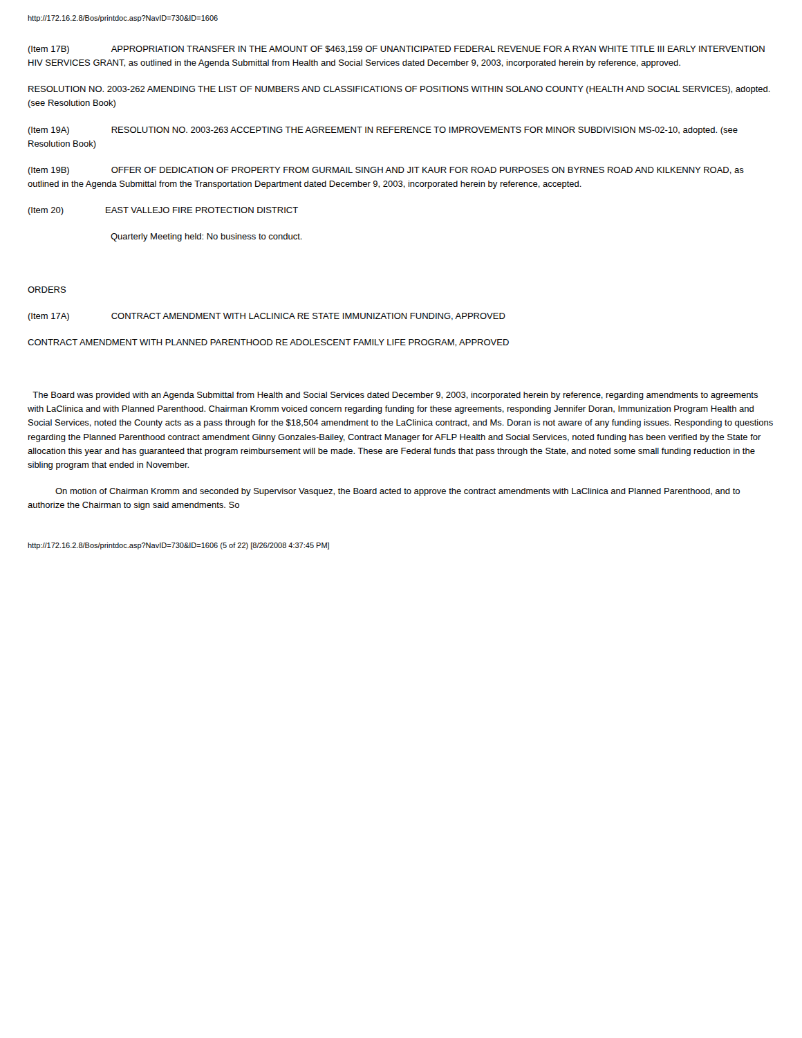http://172.16.2.8/Bos/printdoc.asp?NavID=730&ID=1606
(Item 17B) APPROPRIATION TRANSFER IN THE AMOUNT OF $463,159 OF UNANTICIPATED FEDERAL REVENUE FOR A RYAN WHITE TITLE III EARLY INTERVENTION HIV SERVICES GRANT, as outlined in the Agenda Submittal from Health and Social Services dated December 9, 2003, incorporated herein by reference, approved.
RESOLUTION NO. 2003-262 AMENDING THE LIST OF NUMBERS AND CLASSIFICATIONS OF POSITIONS WITHIN SOLANO COUNTY (HEALTH AND SOCIAL SERVICES), adopted. (see Resolution Book)
(Item 19A) RESOLUTION NO. 2003-263 ACCEPTING THE AGREEMENT IN REFERENCE TO IMPROVEMENTS FOR MINOR SUBDIVISION MS-02-10, adopted. (see Resolution Book)
(Item 19B) OFFER OF DEDICATION OF PROPERTY FROM GURMAIL SINGH AND JIT KAUR FOR ROAD PURPOSES ON BYRNES ROAD AND KILKENNY ROAD, as outlined in the Agenda Submittal from the Transportation Department dated December 9, 2003, incorporated herein by reference, accepted.
(Item 20) EAST VALLEJO FIRE PROTECTION DISTRICT
Quarterly Meeting held: No business to conduct.
ORDERS
(Item 17A) CONTRACT AMENDMENT WITH LACLINICA RE STATE IMMUNIZATION FUNDING, APPROVED
CONTRACT AMENDMENT WITH PLANNED PARENTHOOD RE ADOLESCENT FAMILY LIFE PROGRAM, APPROVED
The Board was provided with an Agenda Submittal from Health and Social Services dated December 9, 2003, incorporated herein by reference, regarding amendments to agreements with LaClinica and with Planned Parenthood. Chairman Kromm voiced concern regarding funding for these agreements, responding Jennifer Doran, Immunization Program Health and Social Services, noted the County acts as a pass through for the $18,504 amendment to the LaClinica contract, and Ms. Doran is not aware of any funding issues. Responding to questions regarding the Planned Parenthood contract amendment Ginny Gonzales-Bailey, Contract Manager for AFLP Health and Social Services, noted funding has been verified by the State for allocation this year and has guaranteed that program reimbursement will be made. These are Federal funds that pass through the State, and noted some small funding reduction in the sibling program that ended in November.
On motion of Chairman Kromm and seconded by Supervisor Vasquez, the Board acted to approve the contract amendments with LaClinica and Planned Parenthood, and to authorize the Chairman to sign said amendments. So
http://172.16.2.8/Bos/printdoc.asp?NavID=730&ID=1606 (5 of 22) [8/26/2008 4:37:45 PM]